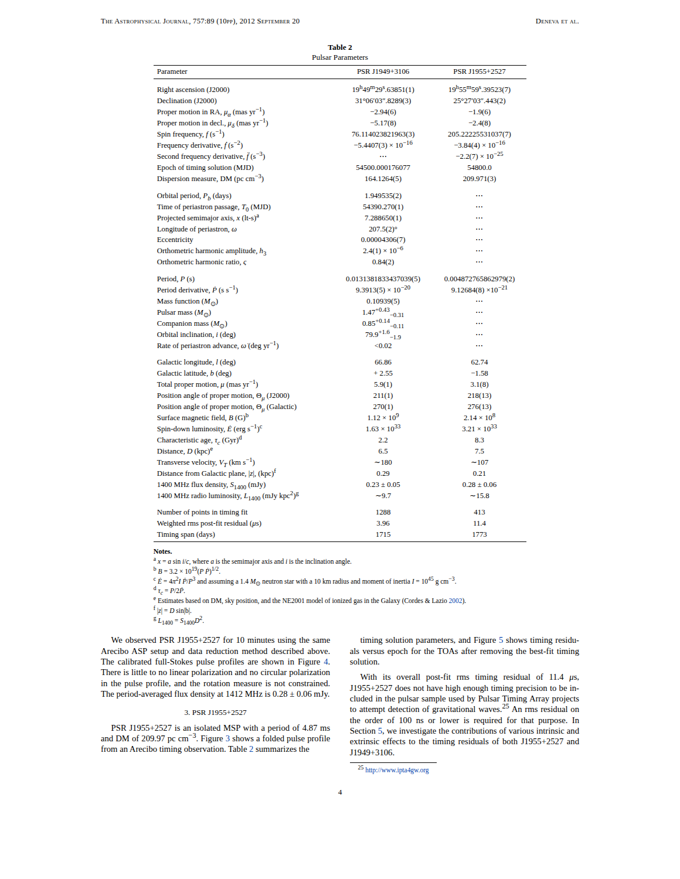The Astrophysical Journal, 757:89 (10pp), 2012 September 20
Deneva et al.
Table 2 Pulsar Parameters
| Parameter | PSR J1949+3106 | PSR J1955+2527 |
| --- | --- | --- |
| Right ascension (J2000) | 19 h 49 m 29 s .63851(1) | 19 h 55 m 59 s .39523(7) |
| Declination (J2000) | 31°06′03″.8289(3) | 25°27′03″.443(2) |
| Proper motion in RA, μ α (mas yr −1 ) | −2.94(6) | −1.9(6) |
| Proper motion in decl., μ δ (mas yr −1 ) | −5.17(8) | −2.4(8) |
| Spin frequency, f (s −1 ) | 76.114023821963(3) | 205.22225531037(7) |
| Frequency derivative, ḟ (s −2 ) | −5.4407(3) × 10 −16 | −3.84(4) × 10 −16 |
| Second frequency derivative, f̈ (s −3 ) | ⋯ | −2.2(7) × 10 −25 |
| Epoch of timing solution (MJD) | 54500.000176077 | 54800.0 |
| Dispersion measure, DM (pc cm −3 ) | 164.1264(5) | 209.971(3) |
| Orbital period, P b (days) | 1.949535(2) | ⋯ |
| Time of periastron passage, T 0 (MJD) | 54390.270(1) | ⋯ |
| Projected semimajor axis, x (lt-s) a | 7.288650(1) | ⋯ |
| Longitude of periastron, ω | 207.5(2)° | ⋯ |
| Eccentricity | 0.00004306(7) | ⋯ |
| Orthometric harmonic amplitude, h 3 | 2.4(1) × 10 −6 | ⋯ |
| Orthometric harmonic ratio, ς | 0.84(2) | ⋯ |
| Period, P (s) | 0.0131381833437039(5) | 0.004872765862979(2) |
| Period derivative, Ṗ (s s −1 ) | 9.3913(5) × 10 −20 | 9.12684(8) ×10 −21 |
| Mass function ( M ⊙ ) | 0.10939(5) | ⋯ |
| Pulsar mass ( M ⊙ ) | 1.47 +0.43 −0.31 | ⋯ |
| Companion mass ( M ⊙ ) | 0.85 +0.14 −0.11 | ⋯ |
| Orbital inclination, i (deg) | 79.9 +1.6 −1.9 | ⋯ |
| Rate of periastron advance, ω̇ (deg yr −1 ) | <0.02 | ⋯ |
| Galactic longitude, l (deg) | 66.86 | 62.74 |
| Galactic latitude, b (deg) | + 2.55 | −1.58 |
| Total proper motion, μ (mas yr −1 ) | 5.9(1) | 3.1(8) |
| Position angle of proper motion, Θ μ (J2000) | 211(1) | 218(13) |
| Position angle of proper motion, Θ μ (Galactic) | 270(1) | 276(13) |
| Surface magnetic field, B (G) b | 1.12 × 10 9 | 2.14 × 10 8 |
| Spin-down luminosity, Ė (erg s −1 ) c | 1.63 × 10 33 | 3.21 × 10 33 |
| Characteristic age, τ c (Gyr) d | 2.2 | 8.3 |
| Distance, D (kpc) e | 6.5 | 7.5 |
| Transverse velocity, V T (km s −1 ) | ∼180 | ∼107 |
| Distance from Galactic plane, / z /, (kpc) f | 0.29 | 0.21 |
| 1400 MHz flux density, S 1400 (mJy) | 0.23 ± 0.05 | 0.28 ± 0.06 |
| 1400 MHz radio luminosity, L 1400 (mJy kpc 2 ) g | ∼9.7 | ∼15.8 |
| Number of points in timing fit | 1288 | 413 |
| Weighted rms post-fit residual ( μ s) | 3.96 | 11.4 |
| Timing span (days) | 1715 | 1773 |
Notes.
a x = a sin i/c, where a is the semimajor axis and i is the inclination angle.
b B = 3.2 × 1019(P Ṗ)1/2.
c Ė = 4π2I Ṗ/P3 and assuming a 1.4 M⊙ neutron star with a 10 km radius and moment of inertia I = 1045 g cm−3.
d τc = P/2Ṗ.
e Estimates based on DM, sky position, and the NE2001 model of ionized gas in the Galaxy (Cordes & Lazio 2002).
f |z| = D sin|b|.
g L1400 = S1400D2.
We observed PSR J1955+2527 for 10 minutes using the same Arecibo ASP setup and data reduction method described above. The calibrated full-Stokes pulse profiles are shown in Figure 4. There is little to no linear polarization and no circular polarization in the pulse profile, and the rotation measure is not constrained. The period-averaged flux density at 1412 MHz is 0.28 ± 0.06 mJy.
3. PSR J1955+2527
PSR J1955+2527 is an isolated MSP with a period of 4.87 ms and DM of 209.97 pc cm−3. Figure 3 shows a folded pulse profile from an Arecibo timing observation. Table 2 summarizes the
timing solution parameters, and Figure 5 shows timing residuals versus epoch for the TOAs after removing the best-fit timing solution.
With its overall post-fit rms timing residual of 11.4 μs, J1955+2527 does not have high enough timing precision to be included in the pulsar sample used by Pulsar Timing Array projects to attempt detection of gravitational waves.25 An rms residual on the order of 100 ns or lower is required for that purpose. In Section 5, we investigate the contributions of various intrinsic and extrinsic effects to the timing residuals of both J1955+2527 and J1949+3106.
25 http://www.ipta4gw.org
4